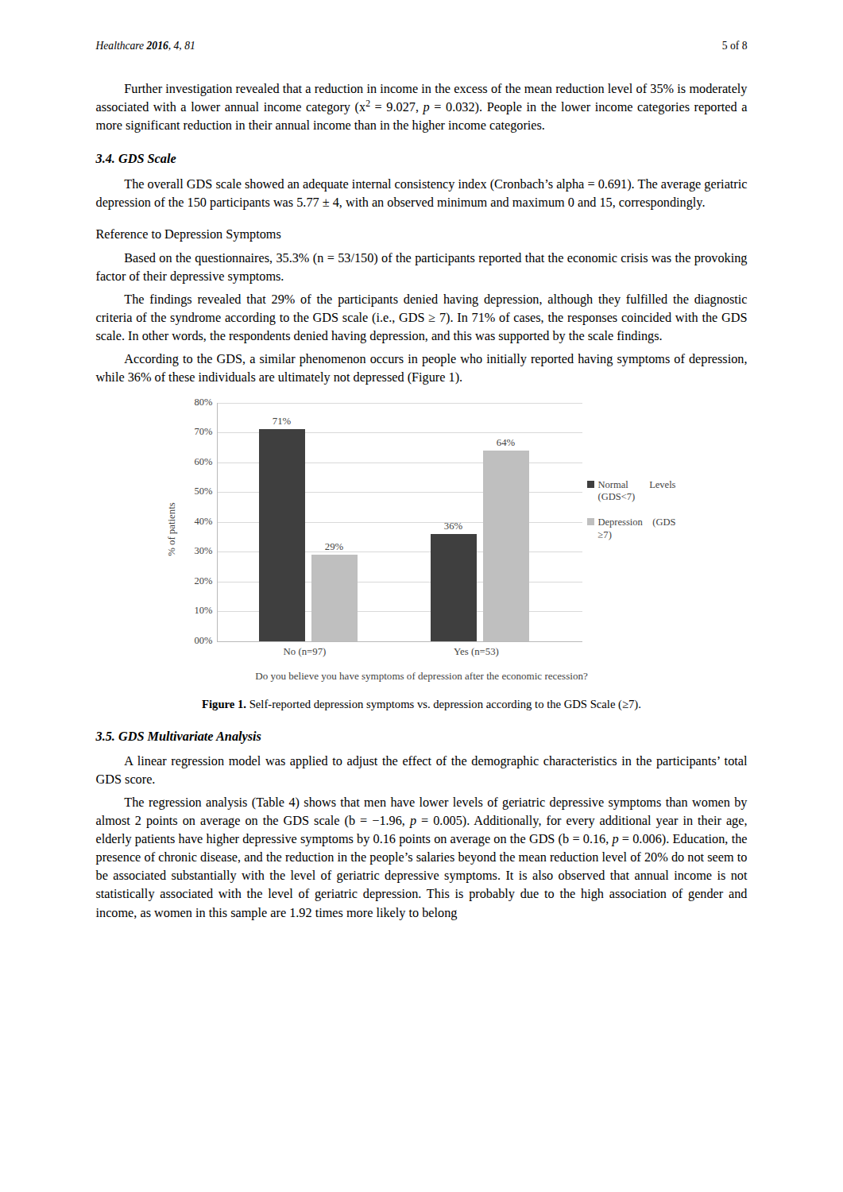Healthcare 2016, 4, 81
5 of 8
Further investigation revealed that a reduction in income in the excess of the mean reduction level of 35% is moderately associated with a lower annual income category (x2 = 9.027, p = 0.032). People in the lower income categories reported a more significant reduction in their annual income than in the higher income categories.
3.4. GDS Scale
The overall GDS scale showed an adequate internal consistency index (Cronbach’s alpha = 0.691). The average geriatric depression of the 150 participants was 5.77 ± 4, with an observed minimum and maximum 0 and 15, correspondingly.
Reference to Depression Symptoms
Based on the questionnaires, 35.3% (n = 53/150) of the participants reported that the economic crisis was the provoking factor of their depressive symptoms.
The findings revealed that 29% of the participants denied having depression, although they fulfilled the diagnostic criteria of the syndrome according to the GDS scale (i.e., GDS ≥ 7). In 71% of cases, the responses coincided with the GDS scale. In other words, the respondents denied having depression, and this was supported by the scale findings.
According to the GDS, a similar phenomenon occurs in people who initially reported having symptoms of depression, while 36% of these individuals are ultimately not depressed (Figure 1).
% of patients
80%
70%
60%
50%
40%
30%
20%
10%
00%
71%
29%
No (n=97)
36%
64%
Yes (n=53)
Normal Levels (GDS<7)
Depression (GDS ≥7)
Do you believe you have symptoms of depression after the economic recession?
Figure 1. Self-reported depression symptoms vs. depression according to the GDS Scale (≥7).
3.5. GDS Multivariate Analysis
A linear regression model was applied to adjust the effect of the demographic characteristics in the participants’ total GDS score.
The regression analysis (Table 4) shows that men have lower levels of geriatric depressive symptoms than women by almost 2 points on average on the GDS scale (b = −1.96, p = 0.005). Additionally, for every additional year in their age, elderly patients have higher depressive symptoms by 0.16 points on average on the GDS (b = 0.16, p = 0.006). Education, the presence of chronic disease, and the reduction in the people’s salaries beyond the mean reduction level of 20% do not seem to be associated substantially with the level of geriatric depressive symptoms. It is also observed that annual income is not statistically associated with the level of geriatric depression. This is probably due to the high association of gender and income, as women in this sample are 1.92 times more likely to belong